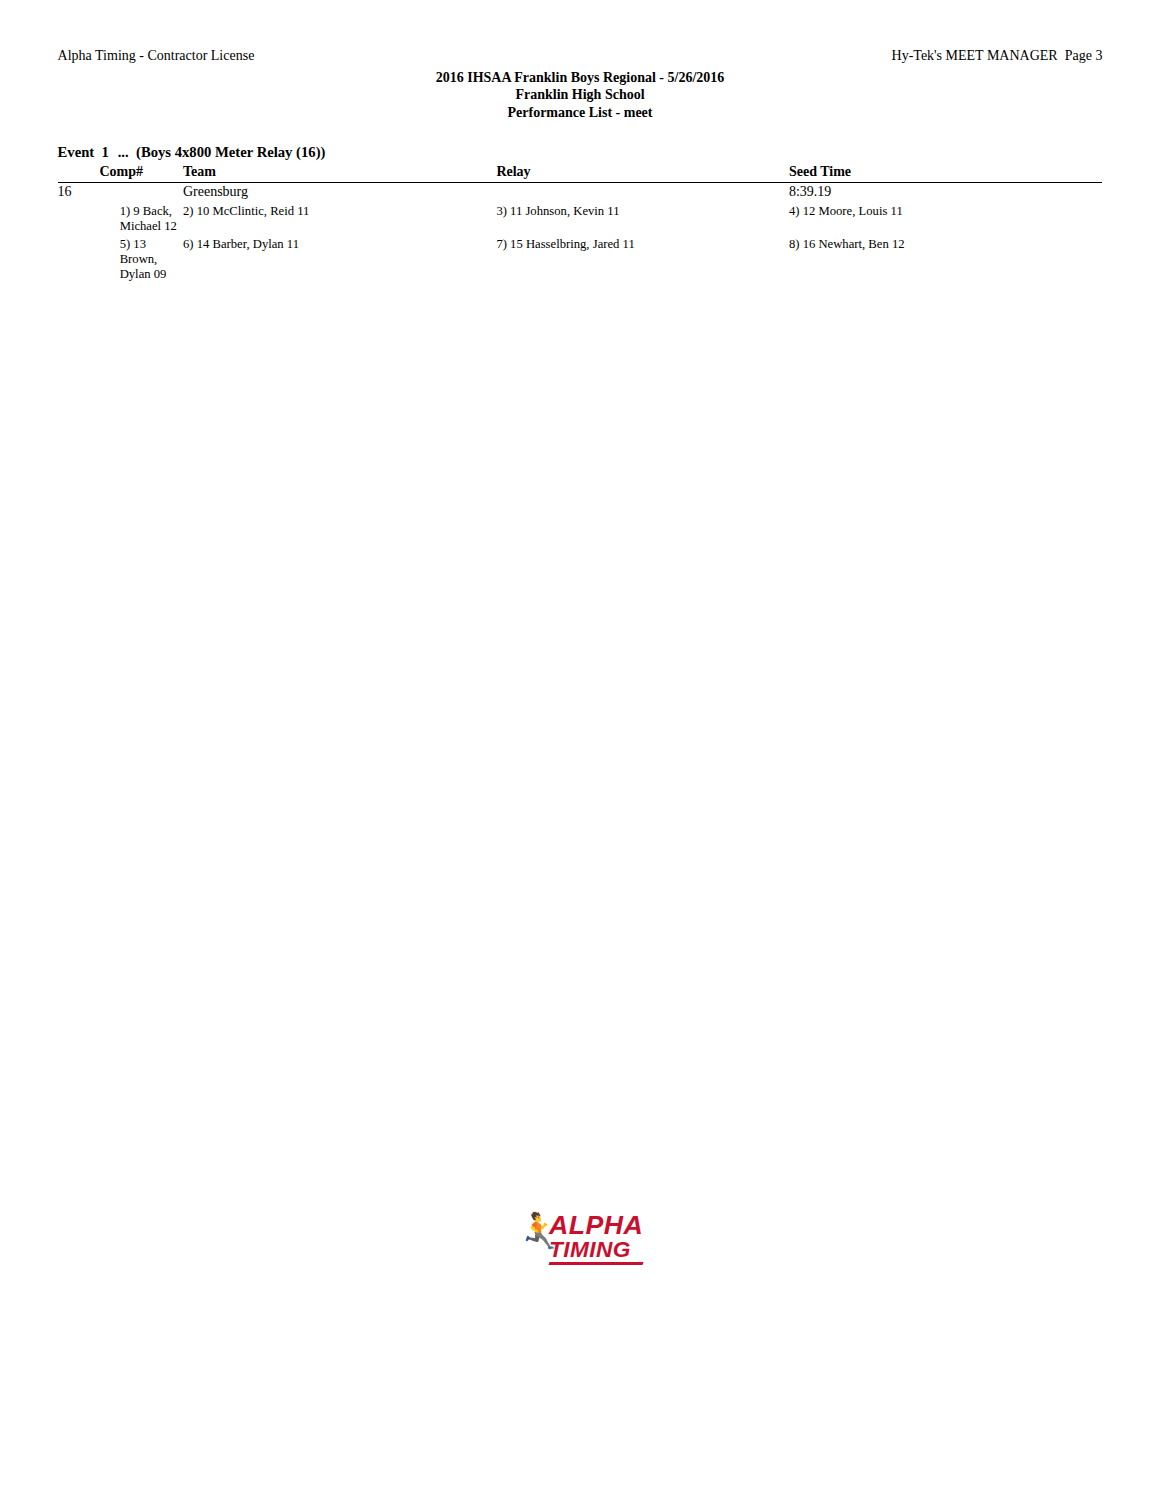Alpha Timing - Contractor License
Hy-Tek's MEET MANAGER Page 3
2016 IHSAA Franklin Boys Regional - 5/26/2016
Franklin High School
Performance List - meet
Event 1...(Boys 4x800 Meter Relay (16))
| | Comp# | Team | Relay | Seed Time |
| --- | --- | --- | --- | --- |
| 16 | | Greensburg | | 8:39.19 |
| | 1) 9 Back, Michael 12 | 2) 10 McClintic, Reid 11 | 3) 11 Johnson, Kevin 11 | 4) 12 Moore, Louis 11 |
| | 5) 13 Brown, Dylan 09 | 6) 14 Barber, Dylan 11 | 7) 15 Hasselbring, Jared 11 | 8) 16 Newhart, Ben 12 |
🏃 ALPHA TIMING